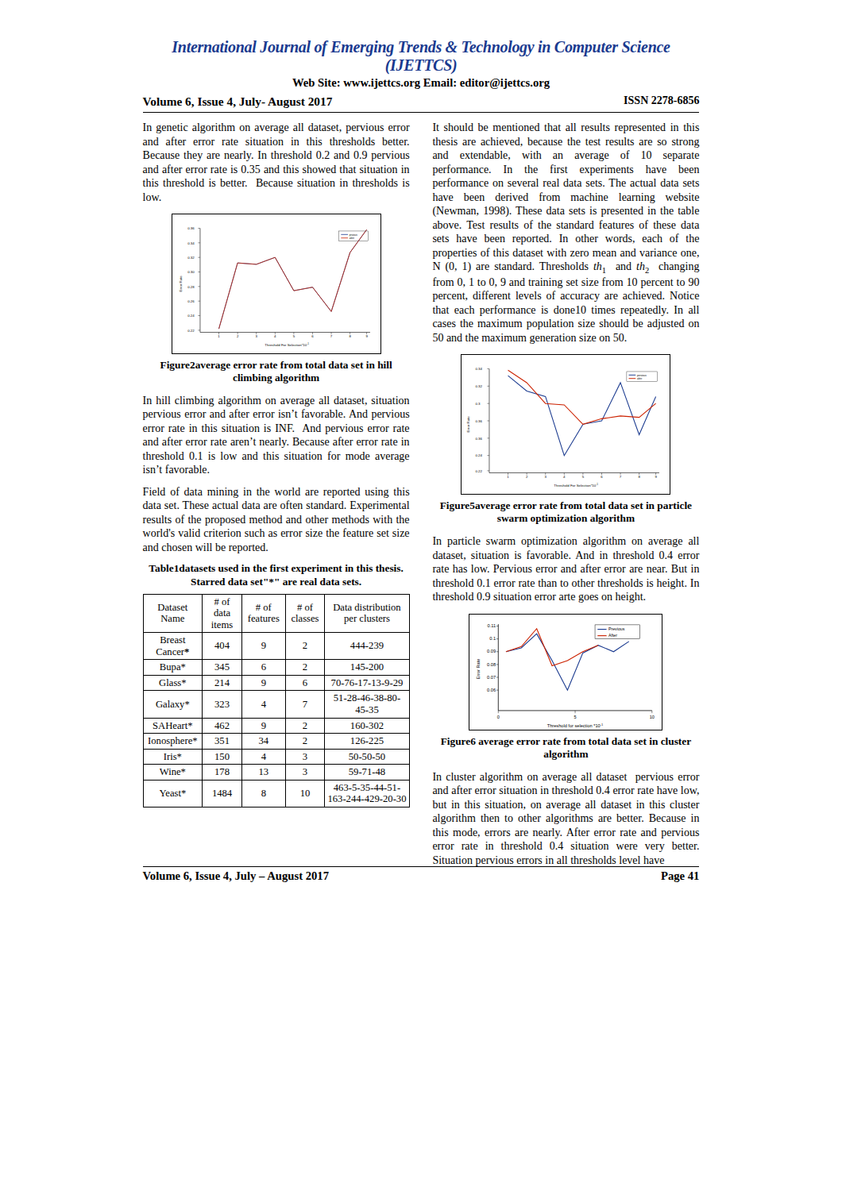International Journal of Emerging Trends & Technology in Computer Science (IJETTCS)
Web Site: www.ijettcs.org Email: editor@ijettcs.org
Volume 6, Issue 4, July- August 2017 ISSN 2278-6856
In genetic algorithm on average all dataset, pervious error and after error rate situation in this thresholds better. Because they are nearly. In threshold 0.2 and 0.9 pervious and after error rate is 0.35 and this showed that situation in this threshold is better. Because situation in thresholds is low.
0.36 0.34 0.32 0.30 0.28 0.26 0.24 0.22 1 2 3 4 5 6 7 8 9 Error Rate Threshold For Selection*10-1 prvious afetr
Figure2average error rate from total data set in hill climbing algorithm
In hill climbing algorithm on average all dataset, situation pervious error and after error isn’t favorable. And pervious error rate in this situation is INF. And pervious error rate and after error rate aren’t nearly. Because after error rate in threshold 0.1 is low and this situation for mode average isn’t favorable.
Field of data mining in the world are reported using this data set. These actual data are often standard. Experimental results of the proposed method and other methods with the world's valid criterion such as error size the feature set size and chosen will be reported.
Table1datasets used in the first experiment in this thesis. Starred data set"*" are real data sets.
| Dataset Name | # of data items | # of features | # of classes | Data distribution per clusters |
| --- | --- | --- | --- | --- |
| Breast Cancer * | 404 | 9 | 2 | 444-239 |
| Bupa* | 345 | 6 | 2 | 145-200 |
| Glass* | 214 | 9 | 6 | 70-76-17-13-9-29 |
| Galaxy* | 323 | 4 | 7 | 51-28-46-38-80-45-35 |
| SAHeart* | 462 | 9 | 2 | 160-302 |
| Ionosphere* | 351 | 34 | 2 | 126-225 |
| Iris* | 150 | 4 | 3 | 50-50-50 |
| Wine* | 178 | 13 | 3 | 59-71-48 |
| Yeast* | 1484 | 8 | 10 | 463-5-35-44-51-163-244-429-20-30 |
It should be mentioned that all results represented in this thesis are achieved, because the test results are so strong and extendable, with an average of 10 separate performance. In the first experiments have been performance on several real data sets. The actual data sets have been derived from machine learning website (Newman, 1998). These data sets is presented in the table above. Test results of the standard features of these data sets have been reported. In other words, each of the properties of this dataset with zero mean and variance one, N (0, 1) are standard. Thresholds th1 and th2 changing from 0, 1 to 0, 9 and training set size from 10 percent to 90 percent, different levels of accuracy are achieved. Notice that each performance is done10 times repeatedly. In all cases the maximum population size should be adjusted on 50 and the maximum generation size on 50.
0.34 0.32 0.3 0.36 0.36 0.24 0.22 1 2 3 4 5 6 7 8 9 Error Rate Threshold For Selection*10-1 pervious afetr
Figure5average error rate from total data set in particle swarm optimization algorithm
In particle swarm optimization algorithm on average all dataset, situation is favorable. And in threshold 0.4 error rate has low. Pervious error and after error are near. But in threshold 0.1 error rate than to other thresholds is height. In threshold 0.9 situation error arte goes on height.
0.11 0.1 0.09 0.08 0.07 0.06 0 5 10 Error Rate Threshold for selection *10-1 Previous After
Figure6 average error rate from total data set in cluster algorithm
In cluster algorithm on average all dataset pervious error and after error situation in threshold 0.4 error rate have low, but in this situation, on average all dataset in this cluster algorithm then to other algorithms are better. Because in this mode, errors are nearly. After error rate and pervious error rate in threshold 0.4 situation were very better. Situation pervious errors in all thresholds level have
Volume 6, Issue 4, July – August 2017 Page 41